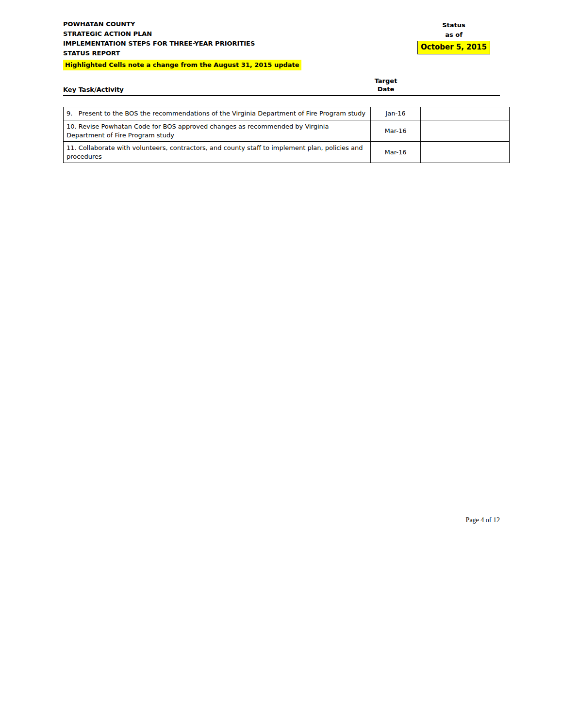POWHATAN COUNTY
STRATEGIC ACTION PLAN
IMPLEMENTATION STEPS FOR THREE-YEAR PRIORITIES
STATUS REPORT
Highlighted Cells note a change from the August 31, 2015 update
Status
as of
October 5, 2015
Key Task/Activity
Target
Date
| 9. Present to the BOS the recommendations of the Virginia Department of Fire Program study | Jan-16 | |
| 10. Revise Powhatan Code for BOS approved changes as recommended by Virginia Department of Fire Program study | Mar-16 | |
| 11. Collaborate with volunteers, contractors, and county staff to implement plan, policies and procedures | Mar-16 | |
Page 4 of 12